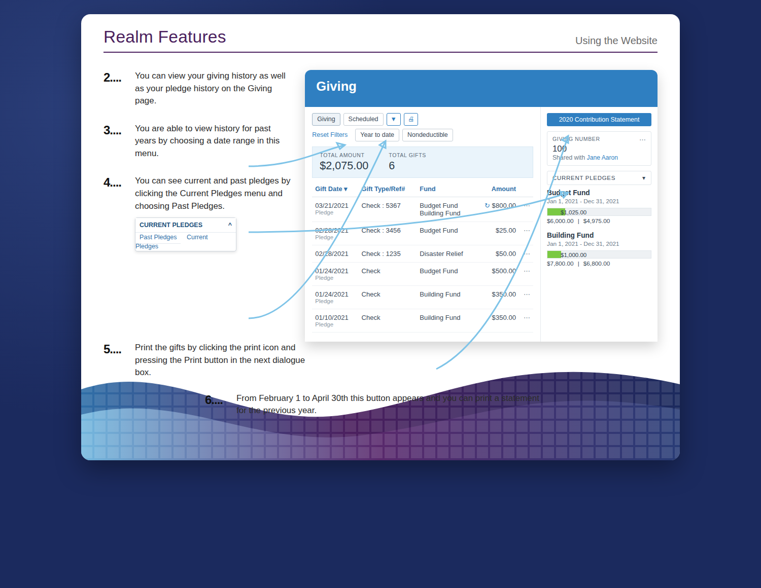Realm Features
Using the Website
You can view your giving history as well as your pledge history on the Giving page.
You are able to view history for past years by choosing a date range in this menu.
You can see current and past pledges by clicking the Current Pledges menu and choosing Past Pledges. CURRENT PLEDGES ^ Past Pledges Current Pledges
Giving
Giving Scheduled ▼ 🖨
Reset Filters Year to date Nondeductible
Total Amount $2,075.00
Total Gifts 6
| Gift Date ▾ | Gift Type/Ref# | Fund | Amount | |
| --- | --- | --- | --- | --- |
| 03/21/2021 Pledge | Check : 5367 | Budget Fund Building Fund | ↻ $800.00 | ⋯ |
| 02/28/2021 Pledge | Check : 3456 | Budget Fund | $25.00 | ⋯ |
| 02/28/2021 | Check : 1235 | Disaster Relief | $50.00 | ⋯ |
| 01/24/2021 Pledge | Check | Budget Fund | $500.00 | ⋯ |
| 01/24/2021 Pledge | Check | Building Fund | $350.00 | ⋯ |
| 01/10/2021 Pledge | Check | Building Fund | $350.00 | ⋯ |
2020 Contribution Statement
⋯
Giving Number
100
Shared with Jane Aaron
Current Pledges ▾
Budget Fund
Jan 1, 2021 - Dec 31, 2021
$1,025.00
$6,000.00|$4,975.00
Building Fund
Jan 1, 2021 - Dec 31, 2021
$1,000.00
$7,800.00|$6,800.00
Print the gifts by clicking the print icon and pressing the Print button in the next dialogue box.
From February 1 to April 30th this button appears and you can print a statement for the previous year.